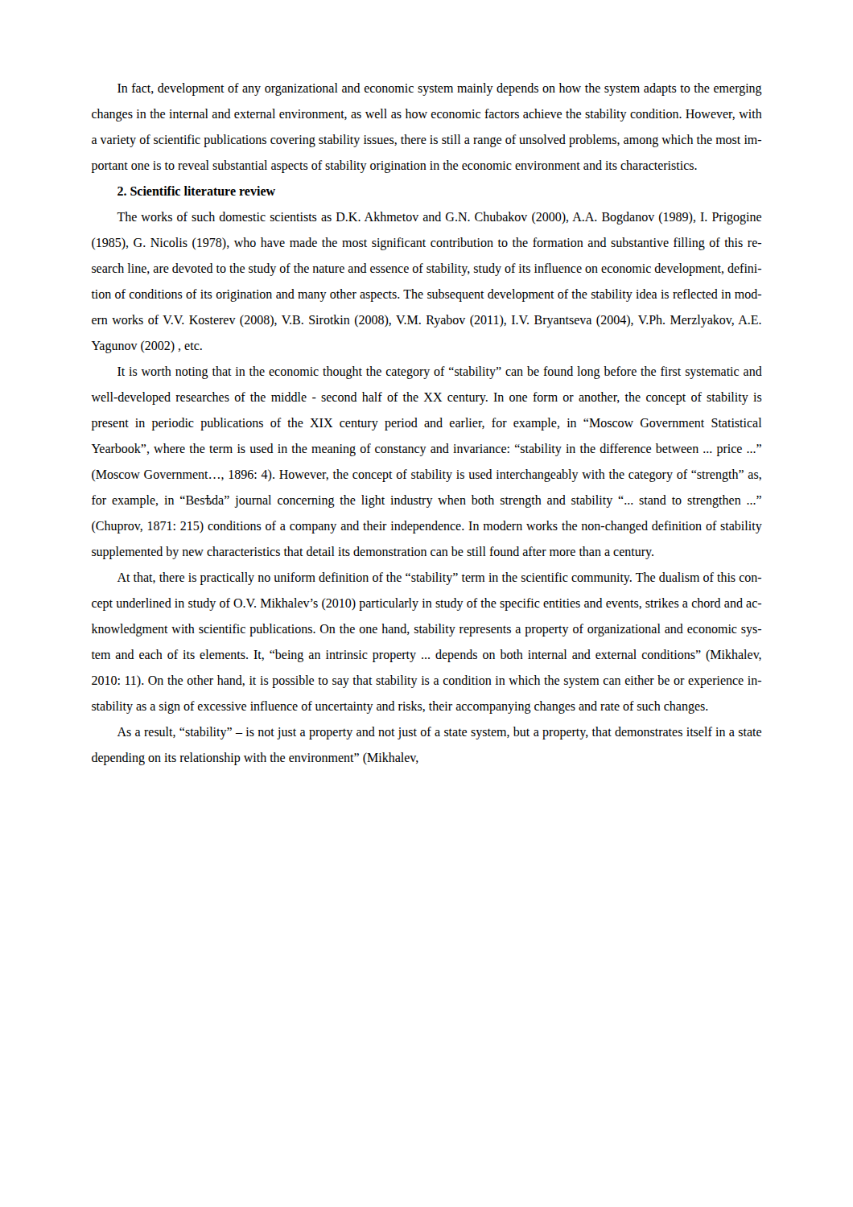In fact, development of any organizational and economic system mainly depends on how the system adapts to the emerging changes in the internal and external environment, as well as how economic factors achieve the stability condition. However, with a variety of scientific publications covering stability issues, there is still a range of unsolved problems, among which the most important one is to reveal substantial aspects of stability origination in the economic environment and its characteristics.
2. Scientific literature review
The works of such domestic scientists as D.K. Akhmetov and G.N. Chubakov (2000), A.A. Bogdanov (1989), I. Prigogine (1985), G. Nicolis (1978), who have made the most significant contribution to the formation and substantive filling of this research line, are devoted to the study of the nature and essence of stability, study of its influence on economic development, definition of conditions of its origination and many other aspects. The subsequent development of the stability idea is reflected in modern works of V.V. Kosterev (2008), V.B. Sirotkin (2008), V.M. Ryabov (2011), I.V. Bryantseva (2004), V.Ph. Merzlyakov, A.E. Yagunov (2002) , etc.
It is worth noting that in the economic thought the category of “stability” can be found long before the first systematic and well-developed researches of the middle - second half of the XX century. In one form or another, the concept of stability is present in periodic publications of the XIX century period and earlier, for example, in “Moscow Government Statistical Yearbook”, where the term is used in the meaning of constancy and invariance: “stability in the difference between ... price ...” (Moscow Government…, 1896: 4). However, the concept of stability is used interchangeably with the category of “strength” as, for example, in “Besѣda” journal concerning the light industry when both strength and stability “... stand to strengthen ...” (Chuprov, 1871: 215) conditions of a company and their independence. In modern works the non-changed definition of stability supplemented by new characteristics that detail its demonstration can be still found after more than a century.
At that, there is practically no uniform definition of the “stability” term in the scientific community. The dualism of this concept underlined in study of O.V. Mikhalev’s (2010) particularly in study of the specific entities and events, strikes a chord and acknowledgment with scientific publications. On the one hand, stability represents a property of organizational and economic system and each of its elements. It, “being an intrinsic property ... depends on both internal and external conditions” (Mikhalev, 2010: 11). On the other hand, it is possible to say that stability is a condition in which the system can either be or experience instability as a sign of excessive influence of uncertainty and risks, their accompanying changes and rate of such changes.
As a result, “stability” – is not just a property and not just of a state system, but a property, that demonstrates itself in a state depending on its relationship with the environment” (Mikhalev,